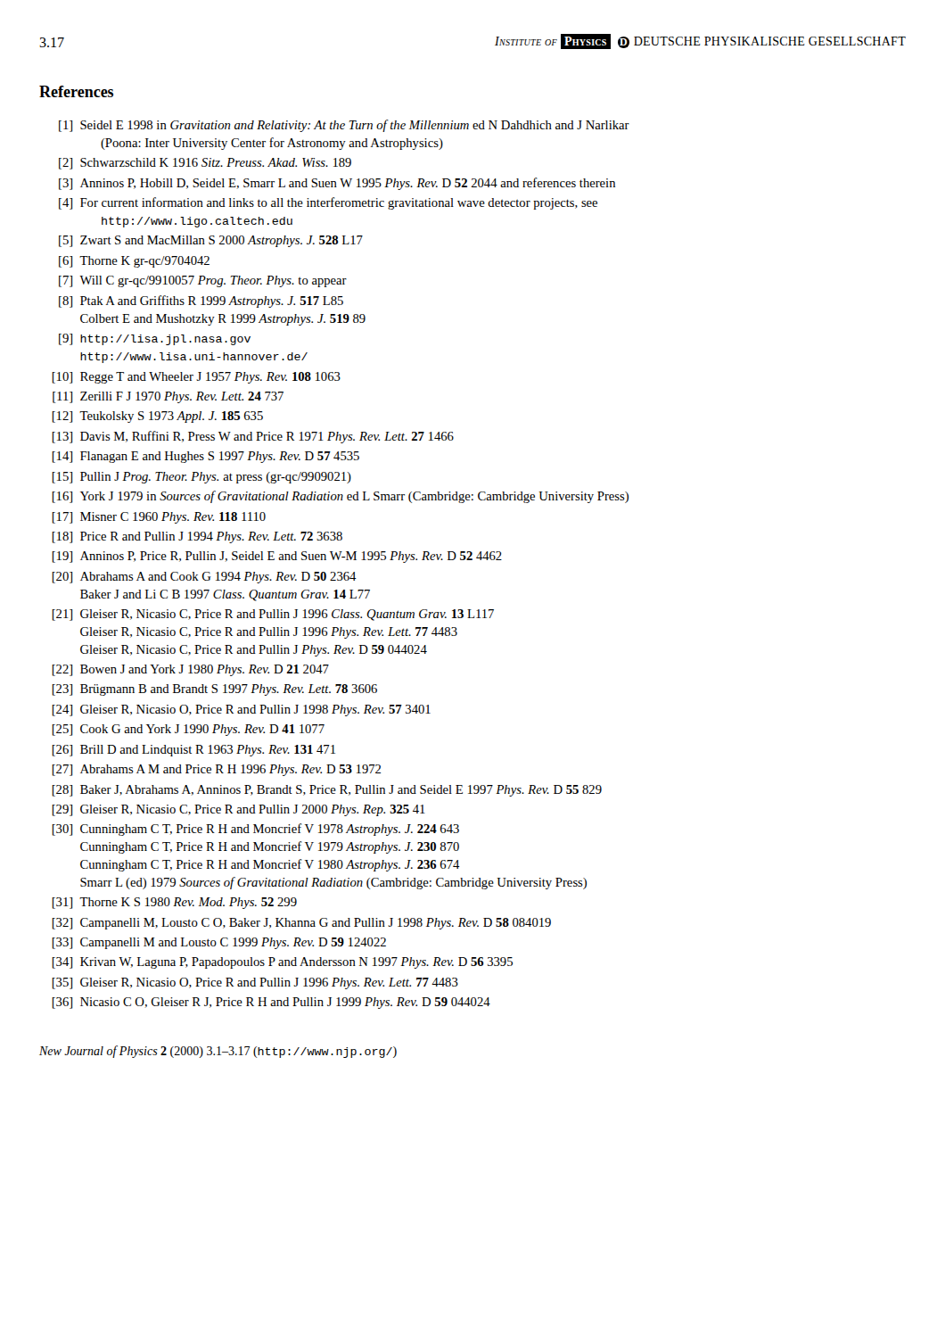3.17
Institute of Physics DDEUTSCHE PHYSIKALISCHE GESELLSCHAFT
References
Seidel E 1998 in Gravitation and Relativity: At the Turn of the Millennium ed N Dahdhich and J Narlikar (Poona: Inter University Center for Astronomy and Astrophysics)
Schwarzschild K 1916 Sitz. Preuss. Akad. Wiss. 189
Anninos P, Hobill D, Seidel E, Smarr L and Suen W 1995 Phys. Rev. D 52 2044 and references therein
For current information and links to all the interferometric gravitational wave detector projects, see http://www.ligo.caltech.edu
Zwart S and MacMillan S 2000 Astrophys. J. 528 L17
Thorne K gr-qc/9704042
Will C gr-qc/9910057 Prog. Theor. Phys. to appear
Ptak A and Griffiths R 1999 Astrophys. J. 517 L85 Colbert E and Mushotzky R 1999 Astrophys. J. 519 89
http://lisa.jpl.nasa.gov http://www.lisa.uni-hannover.de/
Regge T and Wheeler J 1957 Phys. Rev. 108 1063
Zerilli F J 1970 Phys. Rev. Lett. 24 737
Teukolsky S 1973 Appl. J. 185 635
Davis M, Ruffini R, Press W and Price R 1971 Phys. Rev. Lett. 27 1466
Flanagan E and Hughes S 1997 Phys. Rev. D 57 4535
Pullin J Prog. Theor. Phys. at press (gr-qc/9909021)
York J 1979 in Sources of Gravitational Radiation ed L Smarr (Cambridge: Cambridge University Press)
Misner C 1960 Phys. Rev. 118 1110
Price R and Pullin J 1994 Phys. Rev. Lett. 72 3638
Anninos P, Price R, Pullin J, Seidel E and Suen W-M 1995 Phys. Rev. D 52 4462
Abrahams A and Cook G 1994 Phys. Rev. D 50 2364 Baker J and Li C B 1997 Class. Quantum Grav. 14 L77
Gleiser R, Nicasio C, Price R and Pullin J 1996 Class. Quantum Grav. 13 L117 Gleiser R, Nicasio C, Price R and Pullin J 1996 Phys. Rev. Lett. 77 4483 Gleiser R, Nicasio C, Price R and Pullin J Phys. Rev. D 59 044024
Bowen J and York J 1980 Phys. Rev. D 21 2047
Brügmann B and Brandt S 1997 Phys. Rev. Lett. 78 3606
Gleiser R, Nicasio O, Price R and Pullin J 1998 Phys. Rev. 57 3401
Cook G and York J 1990 Phys. Rev. D 41 1077
Brill D and Lindquist R 1963 Phys. Rev. 131 471
Abrahams A M and Price R H 1996 Phys. Rev. D 53 1972
Baker J, Abrahams A, Anninos P, Brandt S, Price R, Pullin J and Seidel E 1997 Phys. Rev. D 55 829
Gleiser R, Nicasio C, Price R and Pullin J 2000 Phys. Rep. 325 41
Cunningham C T, Price R H and Moncrief V 1978 Astrophys. J. 224 643 Cunningham C T, Price R H and Moncrief V 1979 Astrophys. J. 230 870 Cunningham C T, Price R H and Moncrief V 1980 Astrophys. J. 236 674 Smarr L (ed) 1979 Sources of Gravitational Radiation (Cambridge: Cambridge University Press)
Thorne K S 1980 Rev. Mod. Phys. 52 299
Campanelli M, Lousto C O, Baker J, Khanna G and Pullin J 1998 Phys. Rev. D 58 084019
Campanelli M and Lousto C 1999 Phys. Rev. D 59 124022
Krivan W, Laguna P, Papadopoulos P and Andersson N 1997 Phys. Rev. D 56 3395
Gleiser R, Nicasio O, Price R and Pullin J 1996 Phys. Rev. Lett. 77 4483
Nicasio C O, Gleiser R J, Price R H and Pullin J 1999 Phys. Rev. D 59 044024
New Journal of Physics 2 (2000) 3.1–3.17 (http://www.njp.org/)